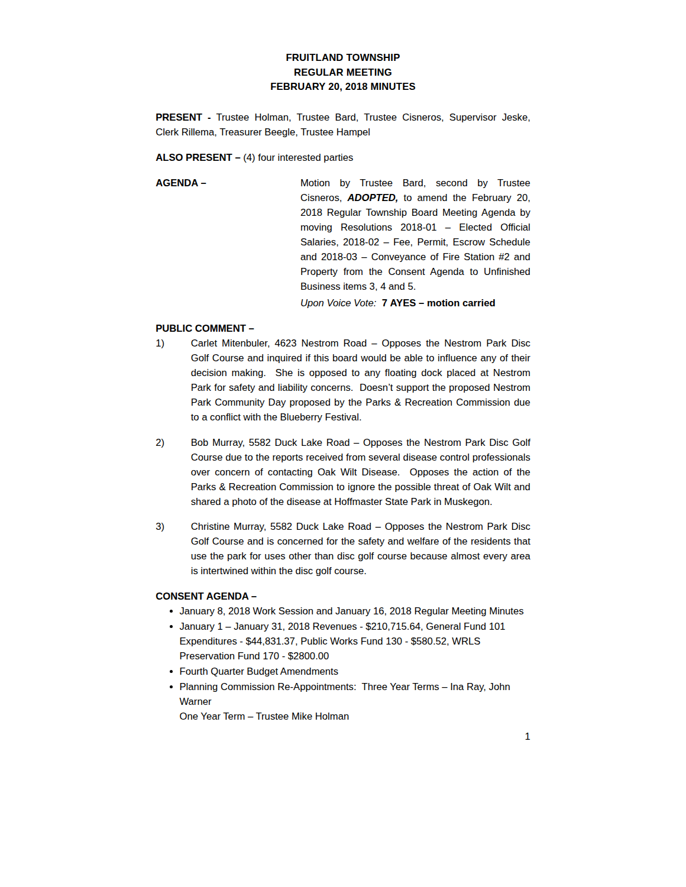FRUITLAND TOWNSHIP REGULAR MEETING FEBRUARY 20, 2018 MINUTES
PRESENT - Trustee Holman, Trustee Bard, Trustee Cisneros, Supervisor Jeske, Clerk Rillema, Treasurer Beegle, Trustee Hampel
ALSO PRESENT – (4) four interested parties
AGENDA –
Motion by Trustee Bard, second by Trustee Cisneros, ADOPTED, to amend the February 20, 2018 Regular Township Board Meeting Agenda by moving Resolutions 2018-01 – Elected Official Salaries, 2018-02 – Fee, Permit, Escrow Schedule and 2018-03 – Conveyance of Fire Station #2 and Property from the Consent Agenda to Unfinished Business items 3, 4 and 5. Upon Voice Vote: 7 AYES – motion carried
PUBLIC COMMENT –
1) Carlet Mitenbuler, 4623 Nestrom Road – Opposes the Nestrom Park Disc Golf Course and inquired if this board would be able to influence any of their decision making. She is opposed to any floating dock placed at Nestrom Park for safety and liability concerns. Doesn’t support the proposed Nestrom Park Community Day proposed by the Parks & Recreation Commission due to a conflict with the Blueberry Festival.
2) Bob Murray, 5582 Duck Lake Road – Opposes the Nestrom Park Disc Golf Course due to the reports received from several disease control professionals over concern of contacting Oak Wilt Disease. Opposes the action of the Parks & Recreation Commission to ignore the possible threat of Oak Wilt and shared a photo of the disease at Hoffmaster State Park in Muskegon.
3) Christine Murray, 5582 Duck Lake Road – Opposes the Nestrom Park Disc Golf Course and is concerned for the safety and welfare of the residents that use the park for uses other than disc golf course because almost every area is intertwined within the disc golf course.
CONSENT AGENDA –
January 8, 2018 Work Session and January 16, 2018 Regular Meeting Minutes
January 1 – January 31, 2018 Revenues - $210,715.64, General Fund 101 Expenditures - $44,831.37, Public Works Fund 130 - $580.52, WRLS Preservation Fund 170 - $2800.00
Fourth Quarter Budget Amendments
Planning Commission Re-Appointments: Three Year Terms – Ina Ray, John Warner One Year Term – Trustee Mike Holman
1